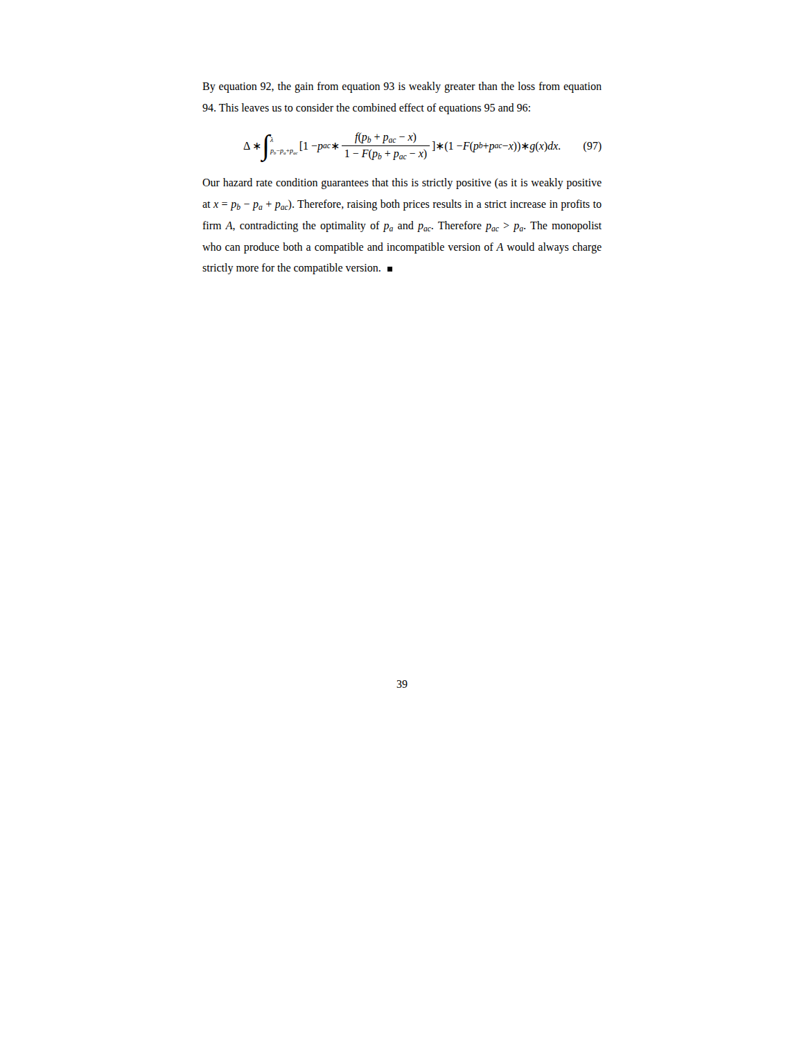By equation 92, the gain from equation 93 is weakly greater than the loss from equation 94. This leaves us to consider the combined effect of equations 95 and 96:
Δ ∗ ∫ λ pb−pa+pac [1 − pac ∗ f(pb + pac − x) 1 − F(pb + pac − x) ] ∗ (1 − F(pb + pac − x)) ∗ g(x)dx. (97)
Our hazard rate condition guarantees that this is strictly positive (as it is weakly positive at x = pb − pa + pac). Therefore, raising both prices results in a strict increase in profits to firm A, contradicting the optimality of pa and pac. Therefore pac > pa. The monopolist who can produce both a compatible and incompatible version of A would always charge strictly more for the compatible version.
39